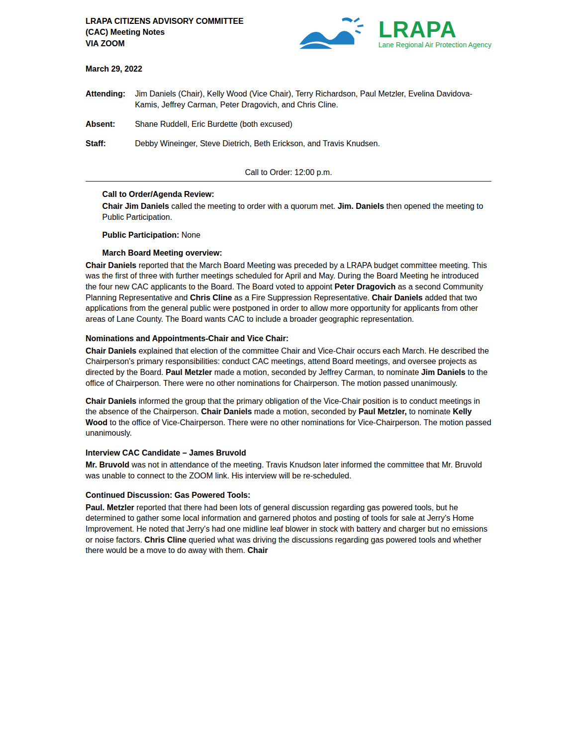LRAPA CITIZENS ADVISORY COMMITTEE
(CAC) Meeting Notes
VIA ZOOM
LRAPA
Lane Regional Air Protection Agency
March 29, 2022
| Attending: | Jim Daniels (Chair), Kelly Wood (Vice Chair), Terry Richardson, Paul Metzler, Evelina Davidova-Kamis, Jeffrey Carman, Peter Dragovich, and Chris Cline. |
| Absent: | Shane Ruddell, Eric Burdette (both excused) |
| Staff: | Debby Wineinger, Steve Dietrich, Beth Erickson, and Travis Knudsen. |
Call to Order: 12:00 p.m.
Call to Order/Agenda Review:
Chair Jim Daniels called the meeting to order with a quorum met. Jim. Daniels then opened the meeting to Public Participation.
Public Participation: None
March Board Meeting overview:
Chair Daniels reported that the March Board Meeting was preceded by a LRAPA budget committee meeting. This was the first of three with further meetings scheduled for April and May. During the Board Meeting he introduced the four new CAC applicants to the Board. The Board voted to appoint Peter Dragovich as a second Community Planning Representative and Chris Cline as a Fire Suppression Representative. Chair Daniels added that two applications from the general public were postponed in order to allow more opportunity for applicants from other areas of Lane County. The Board wants CAC to include a broader geographic representation.
Nominations and Appointments-Chair and Vice Chair:
Chair Daniels explained that election of the committee Chair and Vice-Chair occurs each March. He described the Chairperson's primary responsibilities: conduct CAC meetings, attend Board meetings, and oversee projects as directed by the Board. Paul Metzler made a motion, seconded by Jeffrey Carman, to nominate Jim Daniels to the office of Chairperson. There were no other nominations for Chairperson. The motion passed unanimously.
Chair Daniels informed the group that the primary obligation of the Vice-Chair position is to conduct meetings in the absence of the Chairperson. Chair Daniels made a motion, seconded by Paul Metzler, to nominate Kelly Wood to the office of Vice-Chairperson. There were no other nominations for Vice-Chairperson. The motion passed unanimously.
Interview CAC Candidate – James Bruvold
Mr. Bruvold was not in attendance of the meeting. Travis Knudson later informed the committee that Mr. Bruvold was unable to connect to the ZOOM link. His interview will be re-scheduled.
Continued Discussion: Gas Powered Tools:
Paul. Metzler reported that there had been lots of general discussion regarding gas powered tools, but he determined to gather some local information and garnered photos and posting of tools for sale at Jerry's Home Improvement. He noted that Jerry's had one midline leaf blower in stock with battery and charger but no emissions or noise factors. Chris Cline queried what was driving the discussions regarding gas powered tools and whether there would be a move to do away with them. Chair